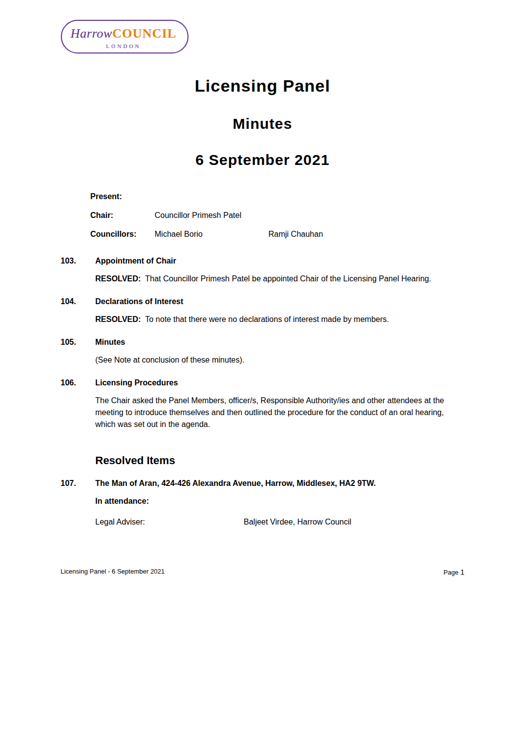Harrow COUNCIL LONDON
Licensing Panel
Minutes
6 September 2021
Present:
Chair: Councillor Primesh Patel
Councillors: Michael Borio Ramji Chauhan
103.
Appointment of Chair
RESOLVED: That Councillor Primesh Patel be appointed Chair of the Licensing Panel Hearing.
104.
Declarations of Interest
RESOLVED: To note that there were no declarations of interest made by members.
105.
Minutes
(See Note at conclusion of these minutes).
106.
Licensing Procedures
The Chair asked the Panel Members, officer/s, Responsible Authority/ies and other attendees at the meeting to introduce themselves and then outlined the procedure for the conduct of an oral hearing, which was set out in the agenda.
Resolved Items
107.
The Man of Aran, 424-426 Alexandra Avenue, Harrow, Middlesex, HA2 9TW.
In attendance:
Legal Adviser:
Baljeet Virdee, Harrow Council
Licensing Panel - 6 September 2021
Page 1